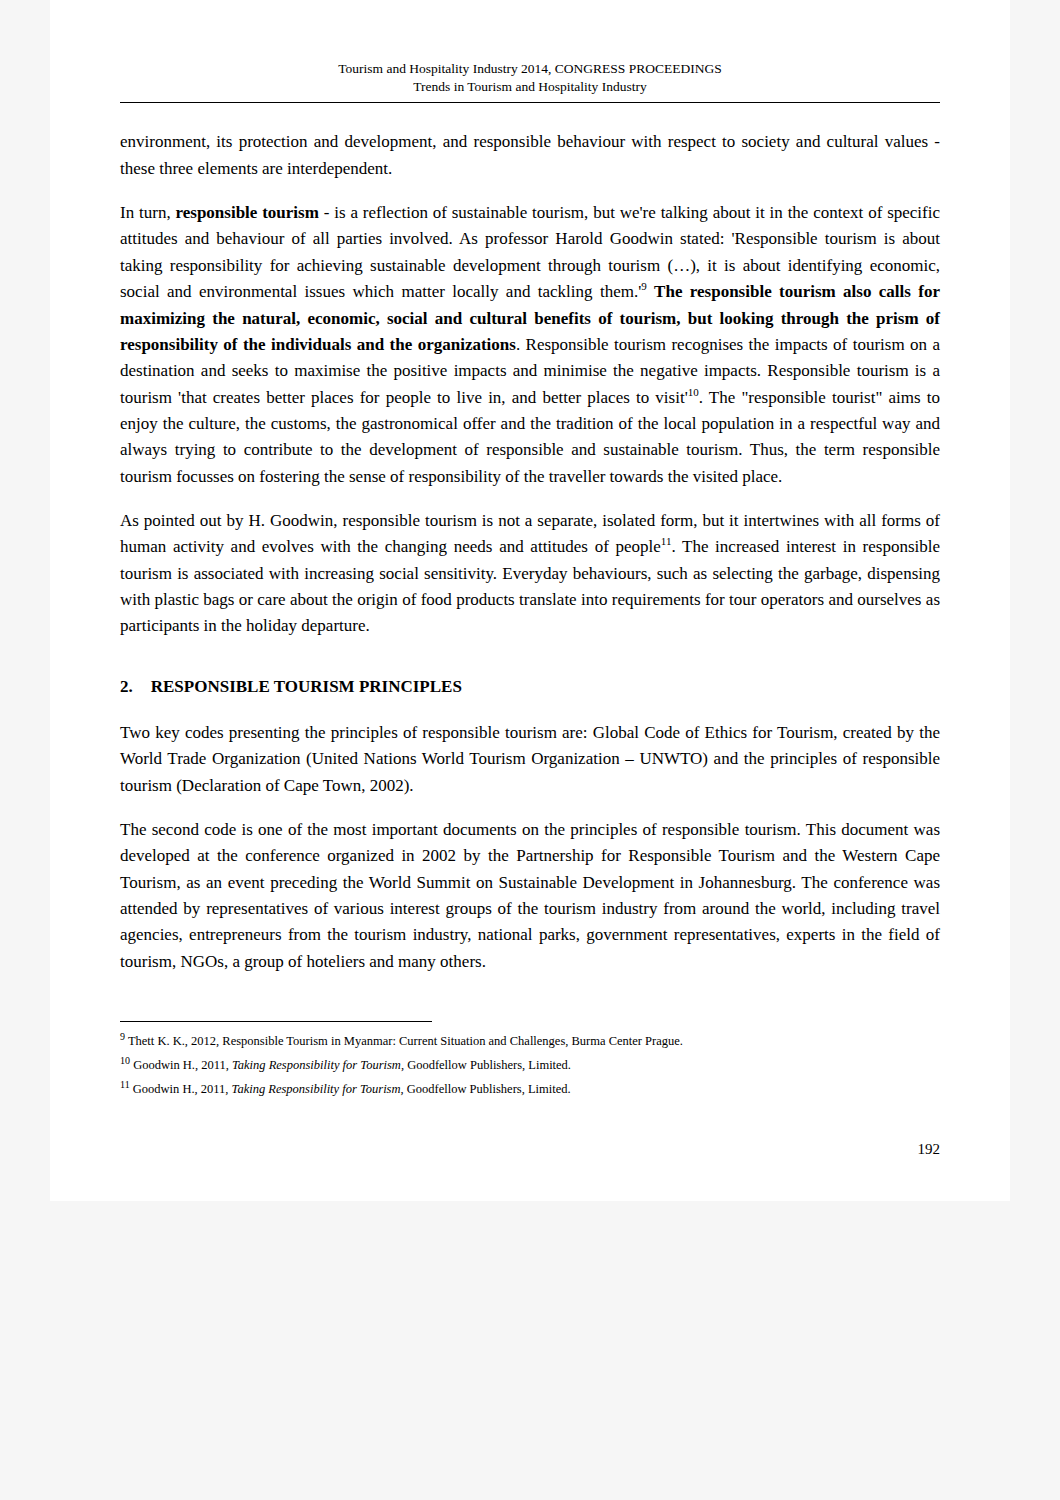Tourism and Hospitality Industry 2014, CONGRESS PROCEEDINGS Trends in Tourism and Hospitality Industry
environment, its protection and development, and responsible behaviour with respect to society and cultural values - these three elements are interdependent.
In turn, responsible tourism - is a reflection of sustainable tourism, but we're talking about it in the context of specific attitudes and behaviour of all parties involved. As professor Harold Goodwin stated: 'Responsible tourism is about taking responsibility for achieving sustainable development through tourism (…), it is about identifying economic, social and environmental issues which matter locally and tackling them.'9 The responsible tourism also calls for maximizing the natural, economic, social and cultural benefits of tourism, but looking through the prism of responsibility of the individuals and the organizations. Responsible tourism recognises the impacts of tourism on a destination and seeks to maximise the positive impacts and minimise the negative impacts. Responsible tourism is a tourism 'that creates better places for people to live in, and better places to visit'10. The "responsible tourist" aims to enjoy the culture, the customs, the gastronomical offer and the tradition of the local population in a respectful way and always trying to contribute to the development of responsible and sustainable tourism. Thus, the term responsible tourism focusses on fostering the sense of responsibility of the traveller towards the visited place.
As pointed out by H. Goodwin, responsible tourism is not a separate, isolated form, but it intertwines with all forms of human activity and evolves with the changing needs and attitudes of people11. The increased interest in responsible tourism is associated with increasing social sensitivity. Everyday behaviours, such as selecting the garbage, dispensing with plastic bags or care about the origin of food products translate into requirements for tour operators and ourselves as participants in the holiday departure.
2. Responsible Tourism Principles
Two key codes presenting the principles of responsible tourism are: Global Code of Ethics for Tourism, created by the World Trade Organization (United Nations World Tourism Organization – UNWTO) and the principles of responsible tourism (Declaration of Cape Town, 2002).
The second code is one of the most important documents on the principles of responsible tourism. This document was developed at the conference organized in 2002 by the Partnership for Responsible Tourism and the Western Cape Tourism, as an event preceding the World Summit on Sustainable Development in Johannesburg. The conference was attended by representatives of various interest groups of the tourism industry from around the world, including travel agencies, entrepreneurs from the tourism industry, national parks, government representatives, experts in the field of tourism, NGOs, a group of hoteliers and many others.
9 Thett K. K., 2012, Responsible Tourism in Myanmar: Current Situation and Challenges, Burma Center Prague.
10 Goodwin H., 2011, Taking Responsibility for Tourism, Goodfellow Publishers, Limited.
11 Goodwin H., 2011, Taking Responsibility for Tourism, Goodfellow Publishers, Limited.
192